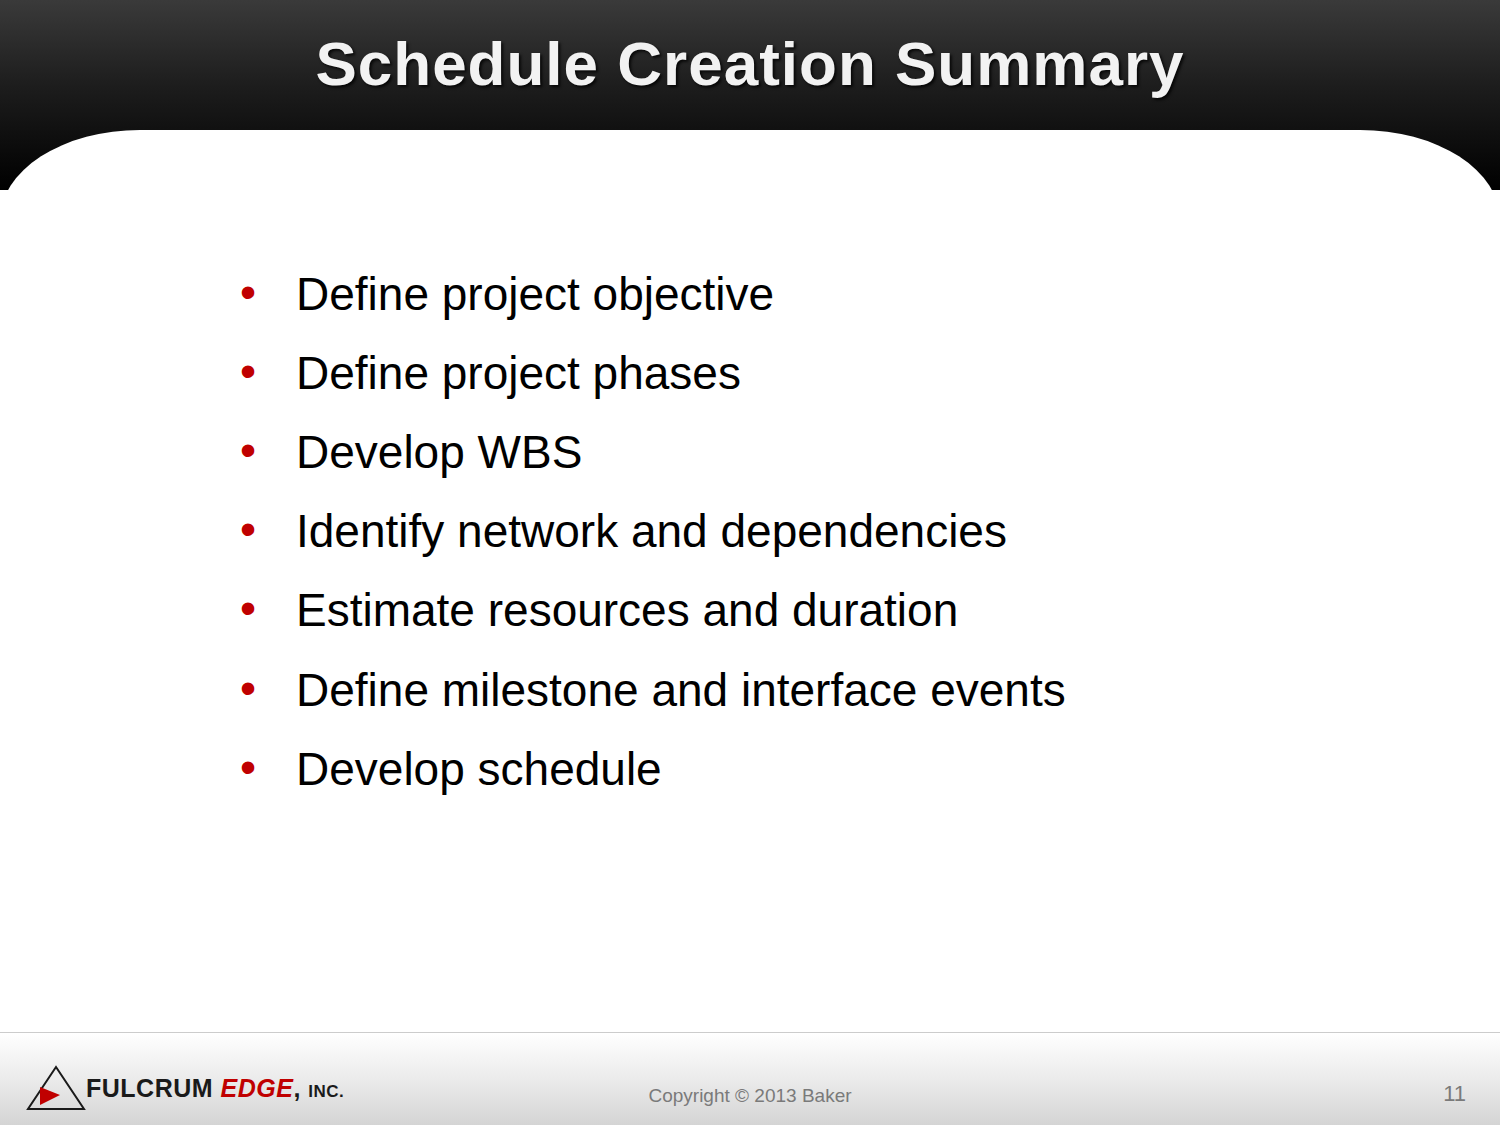Schedule Creation Summary
Define project objective
Define project phases
Develop WBS
Identify network and dependencies
Estimate resources and duration
Define milestone and interface events
Develop schedule
FULCRUM EDGE, INC.
Copyright © 2013 Baker
11